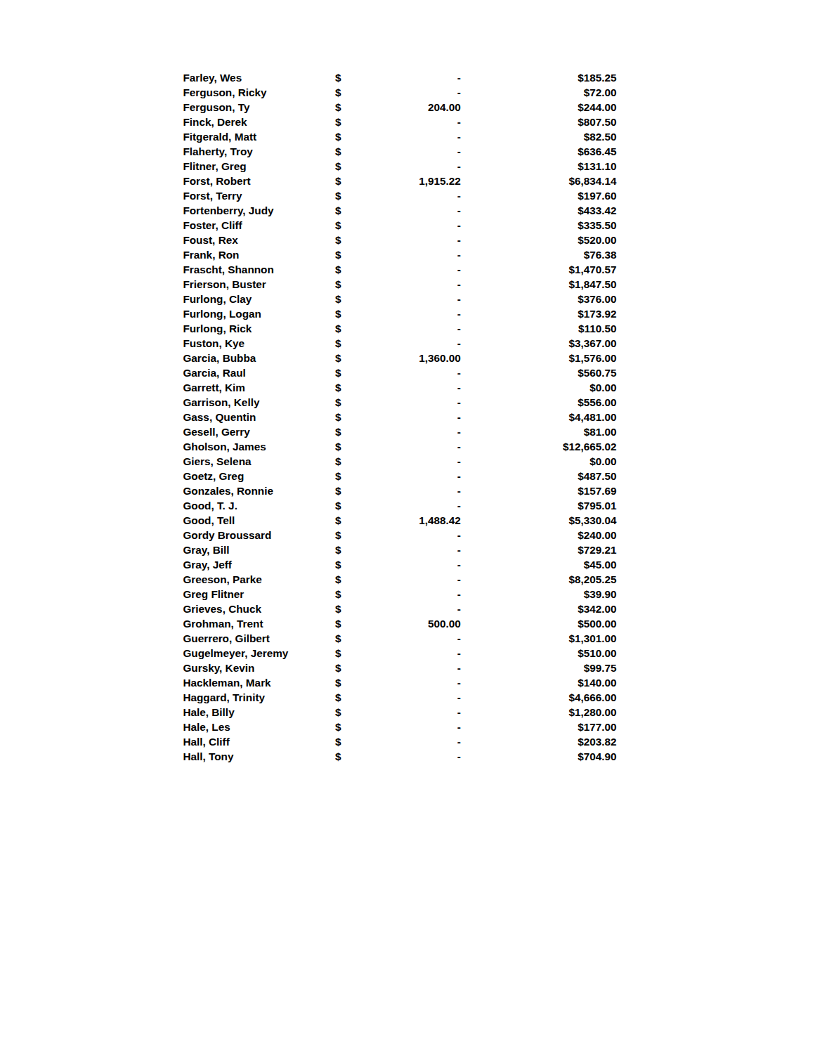| Farley, Wes | $ | - | $185.25 |
| Ferguson, Ricky | $ | - | $72.00 |
| Ferguson, Ty | $ | 204.00 | $244.00 |
| Finck, Derek | $ | - | $807.50 |
| Fitgerald, Matt | $ | - | $82.50 |
| Flaherty, Troy | $ | - | $636.45 |
| Flitner, Greg | $ | - | $131.10 |
| Forst, Robert | $ | 1,915.22 | $6,834.14 |
| Forst, Terry | $ | - | $197.60 |
| Fortenberry, Judy | $ | - | $433.42 |
| Foster, Cliff | $ | - | $335.50 |
| Foust, Rex | $ | - | $520.00 |
| Frank, Ron | $ | - | $76.38 |
| Frascht, Shannon | $ | - | $1,470.57 |
| Frierson, Buster | $ | - | $1,847.50 |
| Furlong, Clay | $ | - | $376.00 |
| Furlong, Logan | $ | - | $173.92 |
| Furlong, Rick | $ | - | $110.50 |
| Fuston, Kye | $ | - | $3,367.00 |
| Garcia, Bubba | $ | 1,360.00 | $1,576.00 |
| Garcia, Raul | $ | - | $560.75 |
| Garrett, Kim | $ | - | $0.00 |
| Garrison, Kelly | $ | - | $556.00 |
| Gass, Quentin | $ | - | $4,481.00 |
| Gesell, Gerry | $ | - | $81.00 |
| Gholson, James | $ | - | $12,665.02 |
| Giers, Selena | $ | - | $0.00 |
| Goetz, Greg | $ | - | $487.50 |
| Gonzales, Ronnie | $ | - | $157.69 |
| Good, T. J. | $ | - | $795.01 |
| Good, Tell | $ | 1,488.42 | $5,330.04 |
| Gordy Broussard | $ | - | $240.00 |
| Gray, Bill | $ | - | $729.21 |
| Gray, Jeff | $ | - | $45.00 |
| Greeson, Parke | $ | - | $8,205.25 |
| Greg Flitner | $ | - | $39.90 |
| Grieves, Chuck | $ | - | $342.00 |
| Grohman, Trent | $ | 500.00 | $500.00 |
| Guerrero, Gilbert | $ | - | $1,301.00 |
| Gugelmeyer, Jeremy | $ | - | $510.00 |
| Gursky, Kevin | $ | - | $99.75 |
| Hackleman, Mark | $ | - | $140.00 |
| Haggard, Trinity | $ | - | $4,666.00 |
| Hale, Billy | $ | - | $1,280.00 |
| Hale, Les | $ | - | $177.00 |
| Hall, Cliff | $ | - | $203.82 |
| Hall, Tony | $ | - | $704.90 |